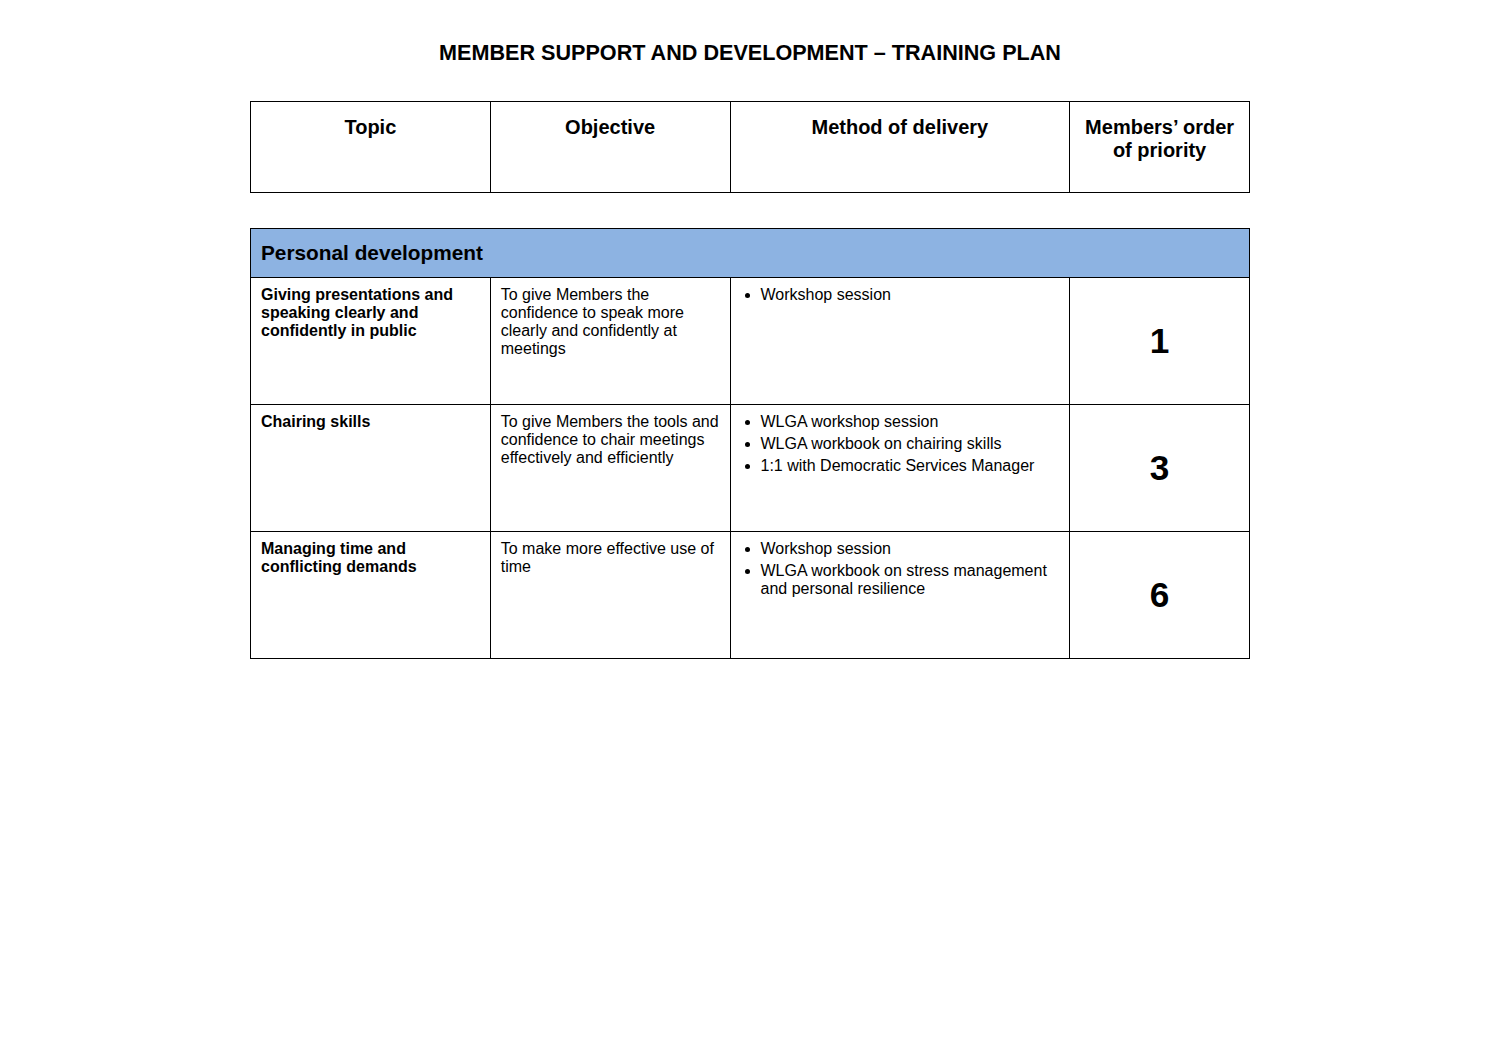MEMBER SUPPORT AND DEVELOPMENT – TRAINING PLAN
| Topic | Objective | Method of delivery | Members’ order of priority |
| --- | --- | --- | --- |
| Personal development |
| Giving presentations and speaking clearly and confidently in public | To give Members the confidence to speak more clearly and confidently at meetings | Workshop session | 1 |
| Chairing skills | To give Members the tools and confidence to chair meetings effectively and efficiently | WLGA workshop session WLGA workbook on chairing skills 1:1 with Democratic Services Manager | 3 |
| Managing time and conflicting demands | To make more effective use of time | Workshop session WLGA workbook on stress management and personal resilience | 6 |